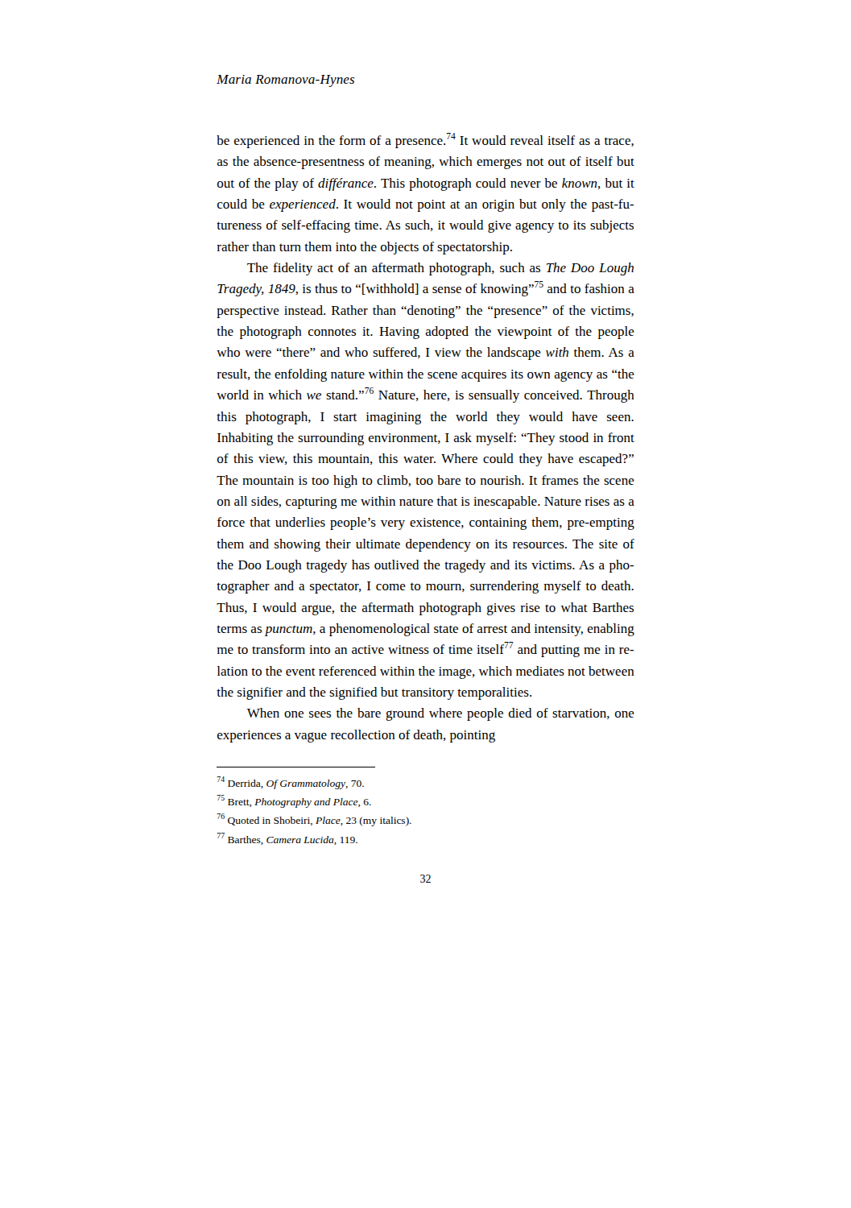Maria Romanova-Hynes
be experienced in the form of a presence.74 It would reveal itself as a trace, as the absence-presentness of meaning, which emerges not out of itself but out of the play of différance. This photograph could never be known, but it could be experienced. It would not point at an origin but only the past-futureness of self-effacing time. As such, it would give agency to its subjects rather than turn them into the objects of spectatorship.
The fidelity act of an aftermath photograph, such as The Doo Lough Tragedy, 1849, is thus to “[withhold] a sense of knowing”75 and to fashion a perspective instead. Rather than “denoting” the “presence” of the victims, the photograph connotes it. Having adopted the viewpoint of the people who were “there” and who suffered, I view the landscape with them. As a result, the enfolding nature within the scene acquires its own agency as “the world in which we stand.”76 Nature, here, is sensually conceived. Through this photograph, I start imagining the world they would have seen. Inhabiting the surrounding environment, I ask myself: “They stood in front of this view, this mountain, this water. Where could they have escaped?” The mountain is too high to climb, too bare to nourish. It frames the scene on all sides, capturing me within nature that is inescapable. Nature rises as a force that underlies people’s very existence, containing them, pre-empting them and showing their ultimate dependency on its resources. The site of the Doo Lough tragedy has outlived the tragedy and its victims. As a photographer and a spectator, I come to mourn, surrendering myself to death. Thus, I would argue, the aftermath photograph gives rise to what Barthes terms as punctum, a phenomenological state of arrest and intensity, enabling me to transform into an active witness of time itself77 and putting me in relation to the event referenced within the image, which mediates not between the signifier and the signified but transitory temporalities.
When one sees the bare ground where people died of starvation, one experiences a vague recollection of death, pointing
74Derrida, Of Grammatology, 70.
75Brett, Photography and Place, 6.
76Quoted in Shobeiri, Place, 23 (my italics).
77Barthes, Camera Lucida, 119.
32